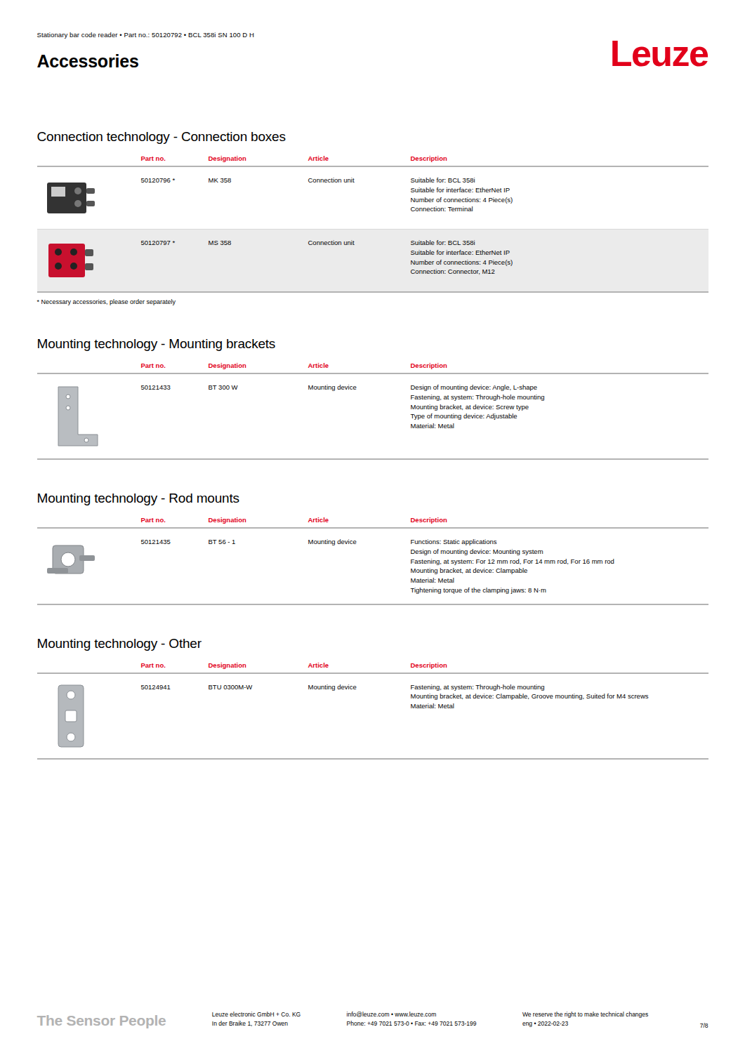Stationary bar code reader • Part no.: 50120792 • BCL 358i SN 100 D H
Accessories
Leuze
Connection technology - Connection boxes
| | Part no. | Designation | Article | Description |
| --- | --- | --- | --- | --- |
| | 50120796 * | MK 358 | Connection unit | Suitable for: BCL 358i Suitable for interface: EtherNet IP Number of connections: 4 Piece(s) Connection: Terminal |
| | 50120797 * | MS 358 | Connection unit | Suitable for: BCL 358i Suitable for interface: EtherNet IP Number of connections: 4 Piece(s) Connection: Connector, M12 |
* Necessary accessories, please order separately
Mounting technology - Mounting brackets
| | Part no. | Designation | Article | Description |
| --- | --- | --- | --- | --- |
| | 50121433 | BT 300 W | Mounting device | Design of mounting device: Angle, L-shape Fastening, at system: Through-hole mounting Mounting bracket, at device: Screw type Type of mounting device: Adjustable Material: Metal |
Mounting technology - Rod mounts
| | Part no. | Designation | Article | Description |
| --- | --- | --- | --- | --- |
| | 50121435 | BT 56 - 1 | Mounting device | Functions: Static applications Design of mounting device: Mounting system Fastening, at system: For 12 mm rod, For 14 mm rod, For 16 mm rod Mounting bracket, at device: Clampable Material: Metal Tightening torque of the clamping jaws: 8 N·m |
Mounting technology - Other
| | Part no. | Designation | Article | Description |
| --- | --- | --- | --- | --- |
| | 50124941 | BTU 0300M-W | Mounting device | Fastening, at system: Through-hole mounting Mounting bracket, at device: Clampable, Groove mounting, Suited for M4 screws Material: Metal |
The Sensor People
Leuze electronic GmbH + Co. KG
In der Braike 1, 73277 Owen
info@leuze.com • www.leuze.com
Phone: +49 7021 573-0 • Fax: +49 7021 573-199
We reserve the right to make technical changes
eng • 2022-02-23
7/8